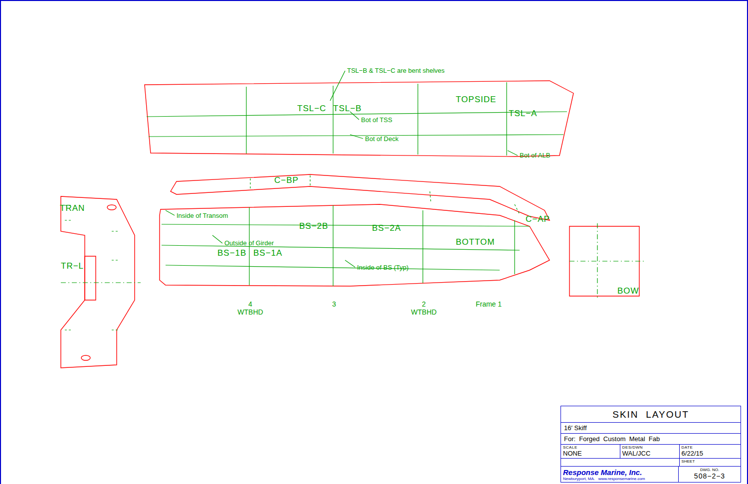TSL−B & TSL−C are bent shelves
Bot of TSS
Bot of Deck
Bot of ALB
Inside of Transom
Outside of Girder
Inside of BS (Typ)
TSL−C
TSL−B
TSL−A
TOPSIDE
C−BP
C−AP
BS−2B
BS−2A
BS−1B
BS−1A
BOTTOM
TRAN
TR−L
BOW
4
WTBHD
3
2
WTBHD
Frame 1
SKIN LAYOUT
16′ Skiff
For: Forged Custom Metal Fab
SCALE
NONE
DES/DWN
WAL/JCC
DATE
6/22/15
SHEET
Response Marine, Inc.
Newburyport, MA. www.responsemarine.com
DWG. NO.
508−2−3